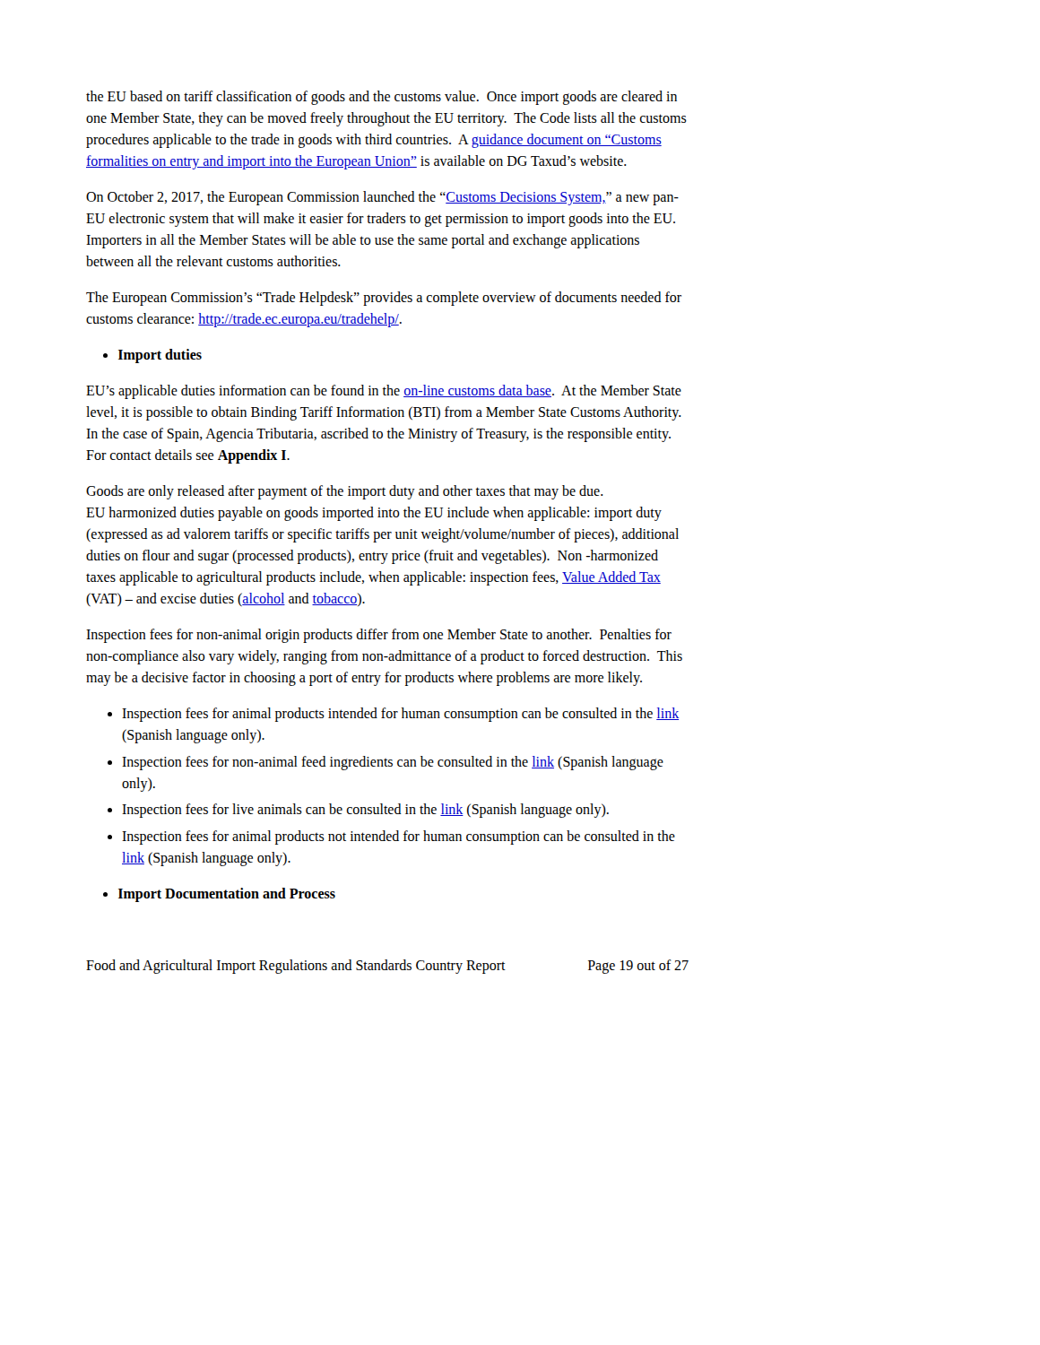the EU based on tariff classification of goods and the customs value. Once import goods are cleared in one Member State, they can be moved freely throughout the EU territory. The Code lists all the customs procedures applicable to the trade in goods with third countries. A guidance document on “Customs formalities on entry and import into the European Union” is available on DG Taxud’s website.
On October 2, 2017, the European Commission launched the “Customs Decisions System,” a new pan-EU electronic system that will make it easier for traders to get permission to import goods into the EU. Importers in all the Member States will be able to use the same portal and exchange applications between all the relevant customs authorities.
The European Commission’s “Trade Helpdesk” provides a complete overview of documents needed for customs clearance: http://trade.ec.europa.eu/tradehelp/.
Import duties
EU’s applicable duties information can be found in the on-line customs data base. At the Member State level, it is possible to obtain Binding Tariff Information (BTI) from a Member State Customs Authority. In the case of Spain, Agencia Tributaria, ascribed to the Ministry of Treasury, is the responsible entity. For contact details see Appendix I.
Goods are only released after payment of the import duty and other taxes that may be due.
EU harmonized duties payable on goods imported into the EU include when applicable: import duty (expressed as ad valorem tariffs or specific tariffs per unit weight/volume/number of pieces), additional duties on flour and sugar (processed products), entry price (fruit and vegetables). Non -harmonized taxes applicable to agricultural products include, when applicable: inspection fees, Value Added Tax (VAT) – and excise duties (alcohol and tobacco).
Inspection fees for non-animal origin products differ from one Member State to another. Penalties for non-compliance also vary widely, ranging from non-admittance of a product to forced destruction. This may be a decisive factor in choosing a port of entry for products where problems are more likely.
Inspection fees for animal products intended for human consumption can be consulted in the link (Spanish language only).
Inspection fees for non-animal feed ingredients can be consulted in the link (Spanish language only).
Inspection fees for live animals can be consulted in the link (Spanish language only).
Inspection fees for animal products not intended for human consumption can be consulted in the link (Spanish language only).
Import Documentation and Process
Food and Agricultural Import Regulations and Standards Country Report Page 19 out of 27